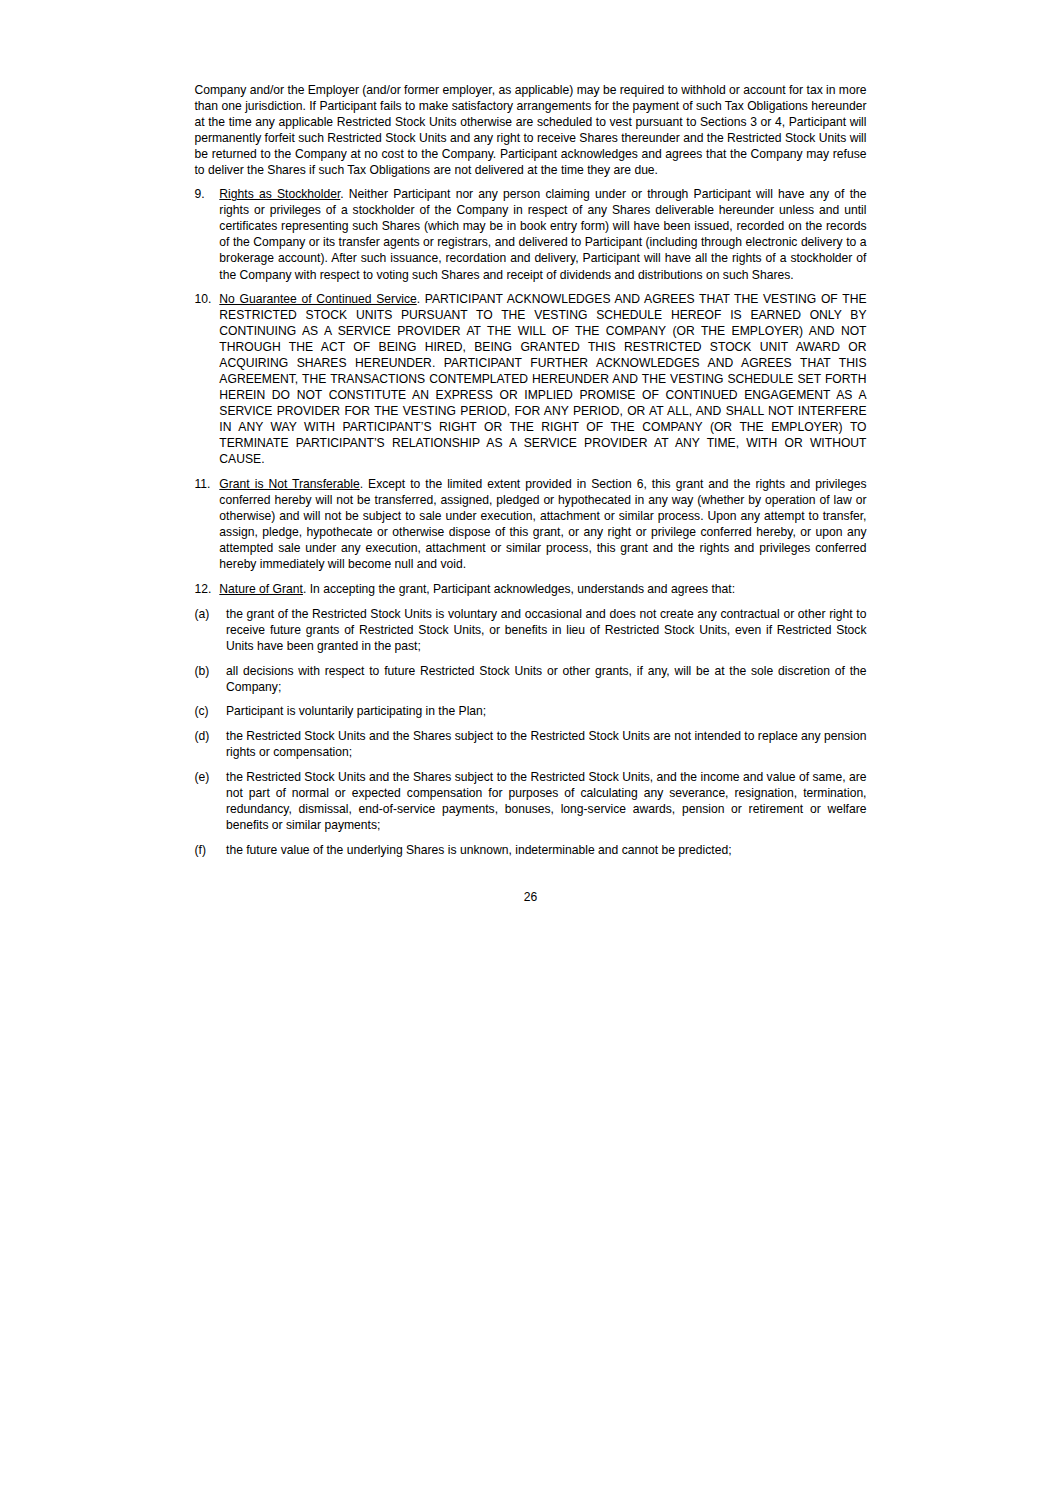Company and/or the Employer (and/or former employer, as applicable) may be required to withhold or account for tax in more than one jurisdiction. If Participant fails to make satisfactory arrangements for the payment of such Tax Obligations hereunder at the time any applicable Restricted Stock Units otherwise are scheduled to vest pursuant to Sections 3 or 4, Participant will permanently forfeit such Restricted Stock Units and any right to receive Shares thereunder and the Restricted Stock Units will be returned to the Company at no cost to the Company. Participant acknowledges and agrees that the Company may refuse to deliver the Shares if such Tax Obligations are not delivered at the time they are due.
9.
Rights as Stockholder. Neither Participant nor any person claiming under or through Participant will have any of the rights or privileges of a stockholder of the Company in respect of any Shares deliverable hereunder unless and until certificates representing such Shares (which may be in book entry form) will have been issued, recorded on the records of the Company or its transfer agents or registrars, and delivered to Participant (including through electronic delivery to a brokerage account). After such issuance, recordation and delivery, Participant will have all the rights of a stockholder of the Company with respect to voting such Shares and receipt of dividends and distributions on such Shares.
10.
No Guarantee of Continued Service. PARTICIPANT ACKNOWLEDGES AND AGREES THAT THE VESTING OF THE RESTRICTED STOCK UNITS PURSUANT TO THE VESTING SCHEDULE HEREOF IS EARNED ONLY BY CONTINUING AS A SERVICE PROVIDER AT THE WILL OF THE COMPANY (OR THE EMPLOYER) AND NOT THROUGH THE ACT OF BEING HIRED, BEING GRANTED THIS RESTRICTED STOCK UNIT AWARD OR ACQUIRING SHARES HEREUNDER. PARTICIPANT FURTHER ACKNOWLEDGES AND AGREES THAT THIS AGREEMENT, THE TRANSACTIONS CONTEMPLATED HEREUNDER AND THE VESTING SCHEDULE SET FORTH HEREIN DO NOT CONSTITUTE AN EXPRESS OR IMPLIED PROMISE OF CONTINUED ENGAGEMENT AS A SERVICE PROVIDER FOR THE VESTING PERIOD, FOR ANY PERIOD, OR AT ALL, AND SHALL NOT INTERFERE IN ANY WAY WITH PARTICIPANT’S RIGHT OR THE RIGHT OF THE COMPANY (OR THE EMPLOYER) TO TERMINATE PARTICIPANT’S RELATIONSHIP AS A SERVICE PROVIDER AT ANY TIME, WITH OR WITHOUT CAUSE.
11.
Grant is Not Transferable. Except to the limited extent provided in Section 6, this grant and the rights and privileges conferred hereby will not be transferred, assigned, pledged or hypothecated in any way (whether by operation of law or otherwise) and will not be subject to sale under execution, attachment or similar process. Upon any attempt to transfer, assign, pledge, hypothecate or otherwise dispose of this grant, or any right or privilege conferred hereby, or upon any attempted sale under any execution, attachment or similar process, this grant and the rights and privileges conferred hereby immediately will become null and void.
12.
Nature of Grant. In accepting the grant, Participant acknowledges, understands and agrees that:
(a)
the grant of the Restricted Stock Units is voluntary and occasional and does not create any contractual or other right to receive future grants of Restricted Stock Units, or benefits in lieu of Restricted Stock Units, even if Restricted Stock Units have been granted in the past;
(b)
all decisions with respect to future Restricted Stock Units or other grants, if any, will be at the sole discretion of the Company;
(c)
Participant is voluntarily participating in the Plan;
(d)
the Restricted Stock Units and the Shares subject to the Restricted Stock Units are not intended to replace any pension rights or compensation;
(e)
the Restricted Stock Units and the Shares subject to the Restricted Stock Units, and the income and value of same, are not part of normal or expected compensation for purposes of calculating any severance, resignation, termination, redundancy, dismissal, end-of-service payments, bonuses, long-service awards, pension or retirement or welfare benefits or similar payments;
(f)
the future value of the underlying Shares is unknown, indeterminable and cannot be predicted;
26